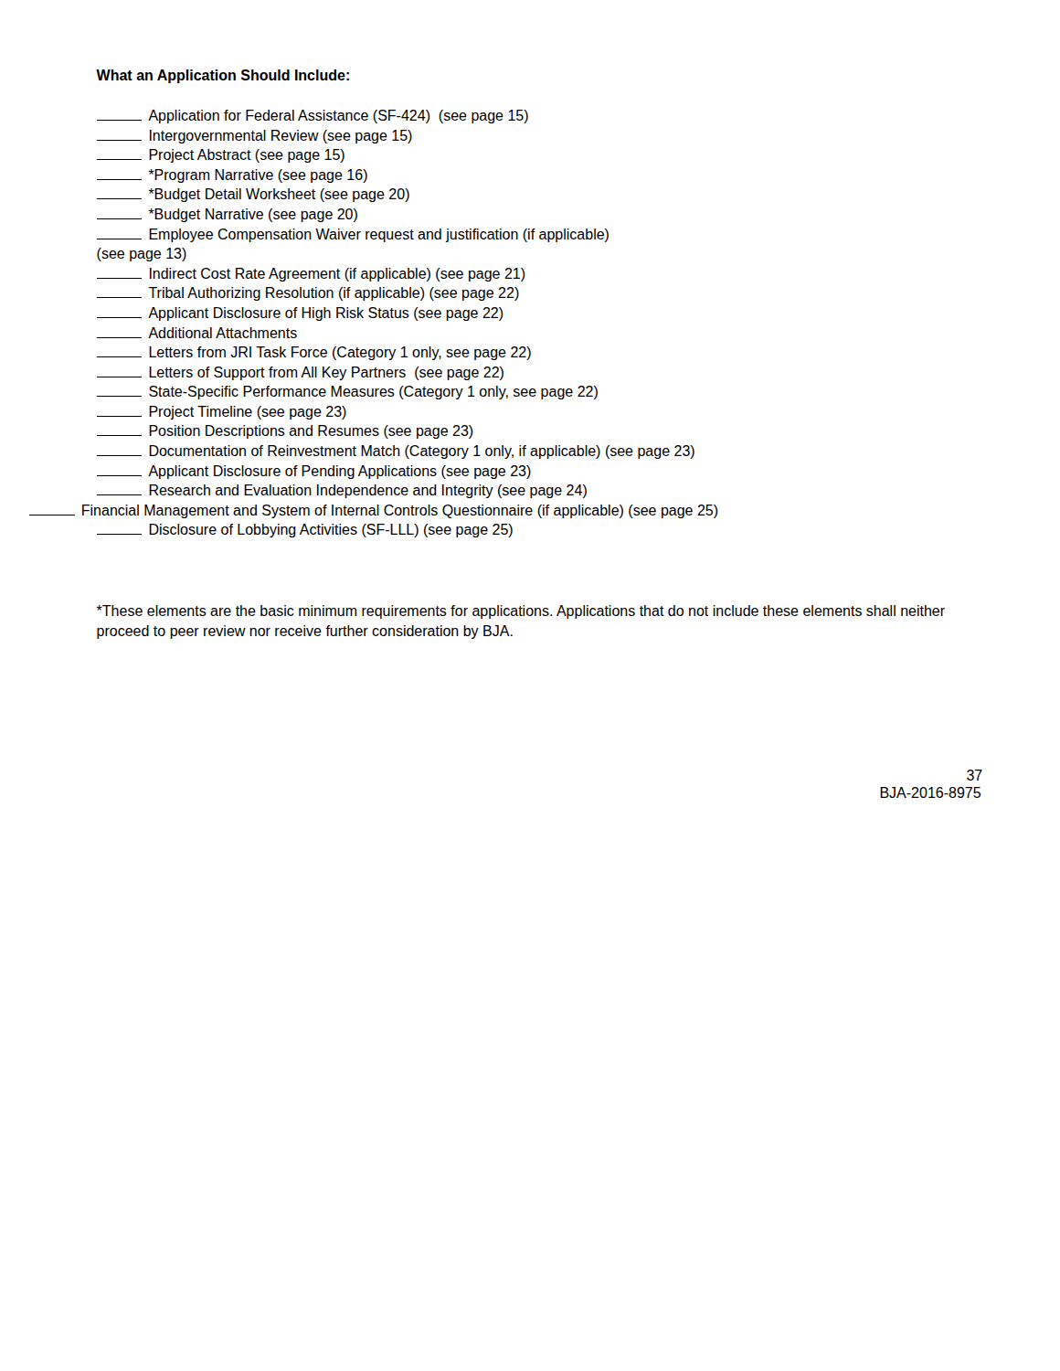What an Application Should Include:
Application for Federal Assistance (SF-424) (see page 15)
Intergovernmental Review (see page 15)
Project Abstract (see page 15)
*Program Narrative (see page 16)
*Budget Detail Worksheet (see page 20)
*Budget Narrative (see page 20)
Employee Compensation Waiver request and justification (if applicable)
(see page 13)
Indirect Cost Rate Agreement (if applicable) (see page 21)
Tribal Authorizing Resolution (if applicable) (see page 22)
Applicant Disclosure of High Risk Status (see page 22)
Additional Attachments
Letters from JRI Task Force (Category 1 only, see page 22)
Letters of Support from All Key Partners (see page 22)
State-Specific Performance Measures (Category 1 only, see page 22)
Project Timeline (see page 23)
Position Descriptions and Resumes (see page 23)
Documentation of Reinvestment Match (Category 1 only, if applicable) (see page 23)
Applicant Disclosure of Pending Applications (see page 23)
Research and Evaluation Independence and Integrity (see page 24)
Financial Management and System of Internal Controls Questionnaire (if applicable) (see page 25)
Disclosure of Lobbying Activities (SF-LLL) (see page 25)
*These elements are the basic minimum requirements for applications. Applications that do not include these elements shall neither proceed to peer review nor receive further consideration by BJA.
37 BJA-2016-8975